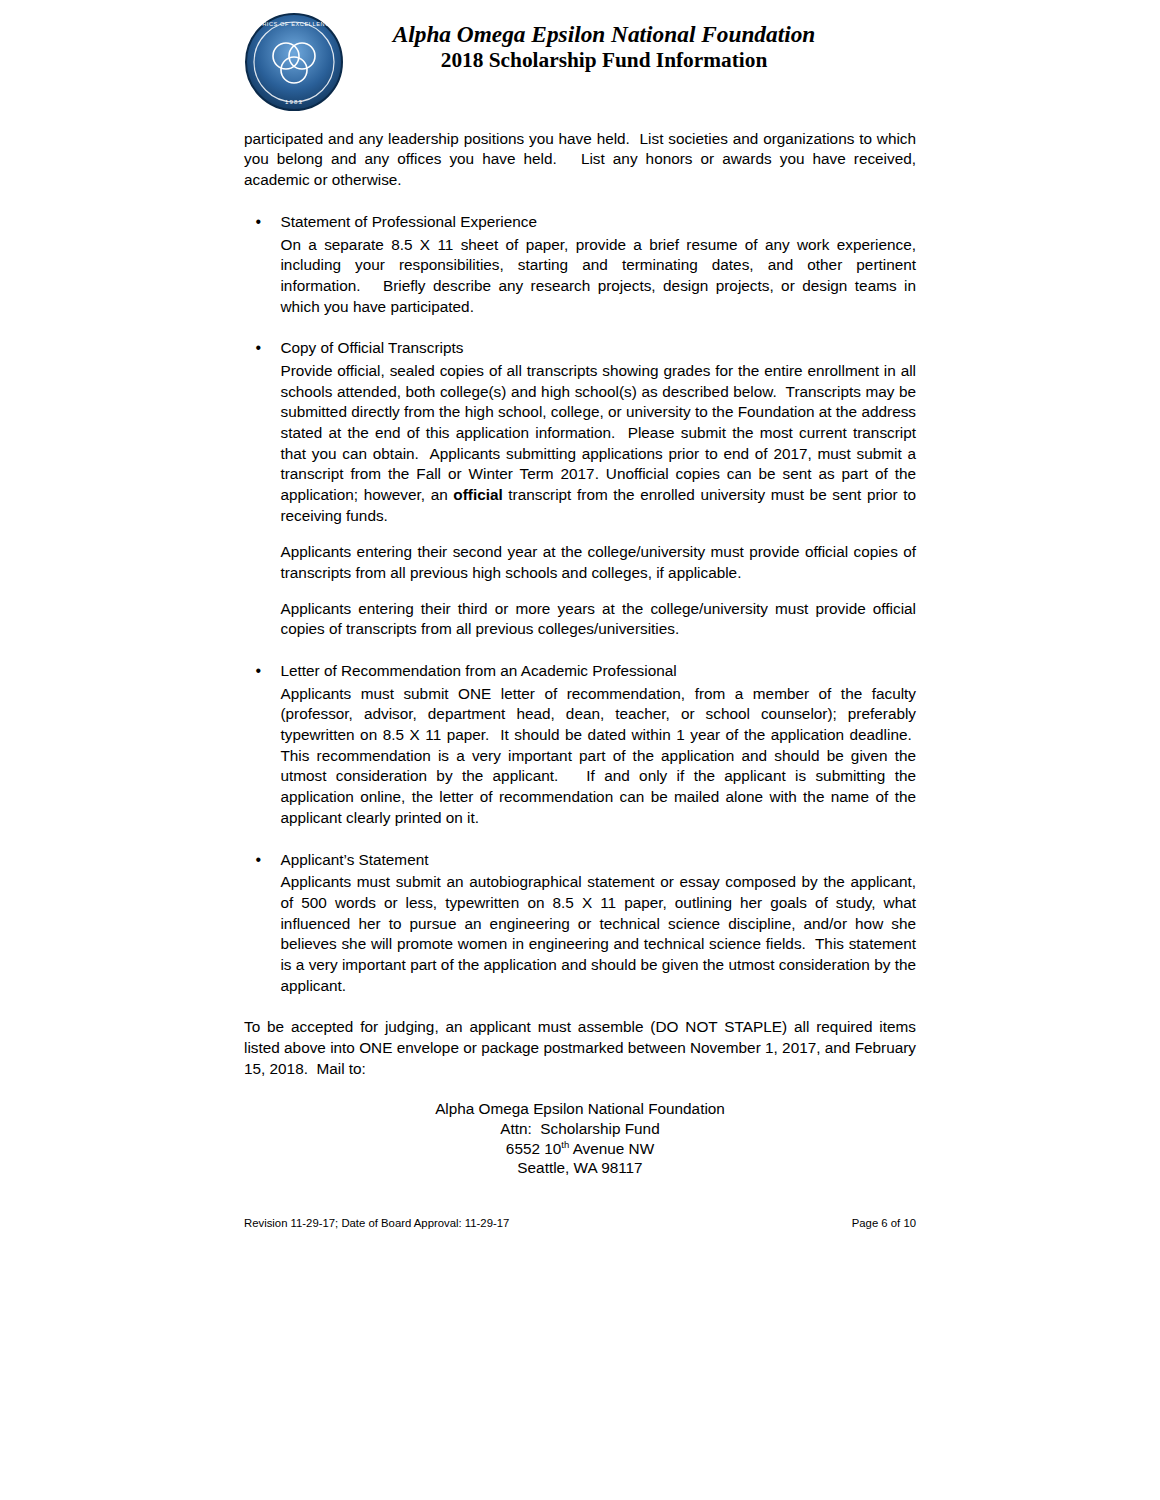ETHICS OF EXCELLENCE 1983
Alpha Omega Epsilon National Foundation
2018 Scholarship Fund Information
participated and any leadership positions you have held. List societies and organizations to which you belong and any offices you have held. List any honors or awards you have received, academic or otherwise.
Statement of Professional Experience
On a separate 8.5 X 11 sheet of paper, provide a brief resume of any work experience, including your responsibilities, starting and terminating dates, and other pertinent information. Briefly describe any research projects, design projects, or design teams in which you have participated.
Copy of Official Transcripts
Provide official, sealed copies of all transcripts showing grades for the entire enrollment in all schools attended, both college(s) and high school(s) as described below. Transcripts may be submitted directly from the high school, college, or university to the Foundation at the address stated at the end of this application information. Please submit the most current transcript that you can obtain. Applicants submitting applications prior to end of 2017, must submit a transcript from the Fall or Winter Term 2017. Unofficial copies can be sent as part of the application; however, an official transcript from the enrolled university must be sent prior to receiving funds.
Applicants entering their second year at the college/university must provide official copies of transcripts from all previous high schools and colleges, if applicable.
Applicants entering their third or more years at the college/university must provide official copies of transcripts from all previous colleges/universities.
Letter of Recommendation from an Academic Professional
Applicants must submit ONE letter of recommendation, from a member of the faculty (professor, advisor, department head, dean, teacher, or school counselor); preferably typewritten on 8.5 X 11 paper. It should be dated within 1 year of the application deadline. This recommendation is a very important part of the application and should be given the utmost consideration by the applicant. If and only if the applicant is submitting the application online, the letter of recommendation can be mailed alone with the name of the applicant clearly printed on it.
Applicant’s Statement
Applicants must submit an autobiographical statement or essay composed by the applicant, of 500 words or less, typewritten on 8.5 X 11 paper, outlining her goals of study, what influenced her to pursue an engineering or technical science discipline, and/or how she believes she will promote women in engineering and technical science fields. This statement is a very important part of the application and should be given the utmost consideration by the applicant.
To be accepted for judging, an applicant must assemble (DO NOT STAPLE) all required items listed above into ONE envelope or package postmarked between November 1, 2017, and February 15, 2018. Mail to:
Alpha Omega Epsilon National Foundation
Attn: Scholarship Fund
6552 10th Avenue NW
Seattle, WA 98117
Revision 11-29-17; Date of Board Approval: 11-29-17 Page 6 of 10